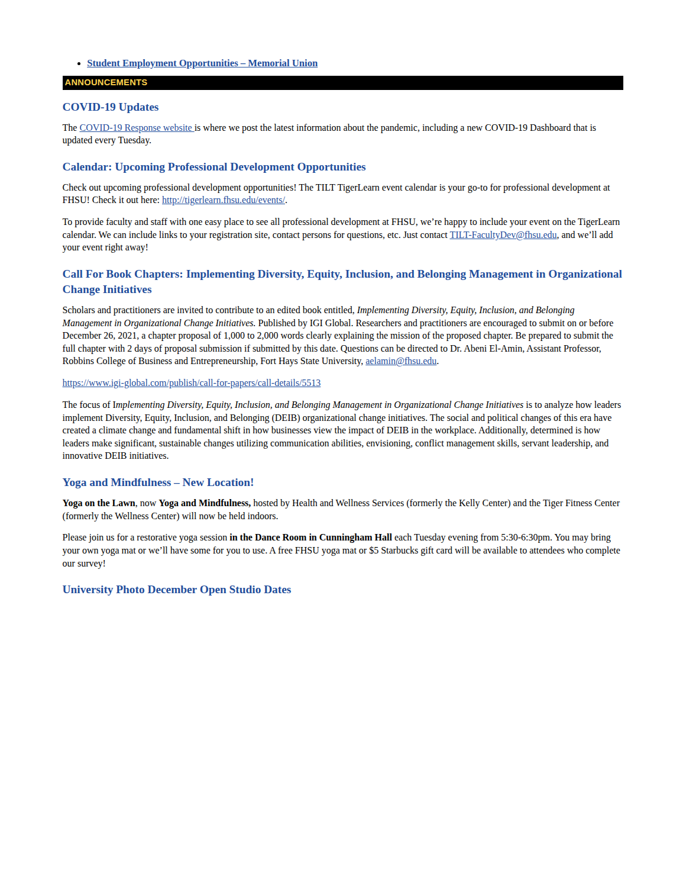Student Employment Opportunities – Memorial Union
ANNOUNCEMENTS
COVID-19 Updates
The COVID-19 Response website is where we post the latest information about the pandemic, including a new COVID-19 Dashboard that is updated every Tuesday.
Calendar: Upcoming Professional Development Opportunities
Check out upcoming professional development opportunities! The TILT TigerLearn event calendar is your go-to for professional development at FHSU! Check it out here: http://tigerlearn.fhsu.edu/events/.
To provide faculty and staff with one easy place to see all professional development at FHSU, we’re happy to include your event on the TigerLearn calendar. We can include links to your registration site, contact persons for questions, etc. Just contact TILT-FacultyDev@fhsu.edu, and we’ll add your event right away!
Call For Book Chapters: Implementing Diversity, Equity, Inclusion, and Belonging Management in Organizational Change Initiatives
Scholars and practitioners are invited to contribute to an edited book entitled, Implementing Diversity, Equity, Inclusion, and Belonging Management in Organizational Change Initiatives. Published by IGI Global. Researchers and practitioners are encouraged to submit on or before December 26, 2021, a chapter proposal of 1,000 to 2,000 words clearly explaining the mission of the proposed chapter. Be prepared to submit the full chapter with 2 days of proposal submission if submitted by this date. Questions can be directed to Dr. Abeni El-Amin, Assistant Professor, Robbins College of Business and Entrepreneurship, Fort Hays State University, aelamin@fhsu.edu.
https://www.igi-global.com/publish/call-for-papers/call-details/5513
The focus of Implementing Diversity, Equity, Inclusion, and Belonging Management in Organizational Change Initiatives is to analyze how leaders implement Diversity, Equity, Inclusion, and Belonging (DEIB) organizational change initiatives. The social and political changes of this era have created a climate change and fundamental shift in how businesses view the impact of DEIB in the workplace. Additionally, determined is how leaders make significant, sustainable changes utilizing communication abilities, envisioning, conflict management skills, servant leadership, and innovative DEIB initiatives.
Yoga and Mindfulness – New Location!
Yoga on the Lawn, now Yoga and Mindfulness, hosted by Health and Wellness Services (formerly the Kelly Center) and the Tiger Fitness Center (formerly the Wellness Center) will now be held indoors.
Please join us for a restorative yoga session in the Dance Room in Cunningham Hall each Tuesday evening from 5:30-6:30pm. You may bring your own yoga mat or we’ll have some for you to use. A free FHSU yoga mat or $5 Starbucks gift card will be available to attendees who complete our survey!
University Photo December Open Studio Dates